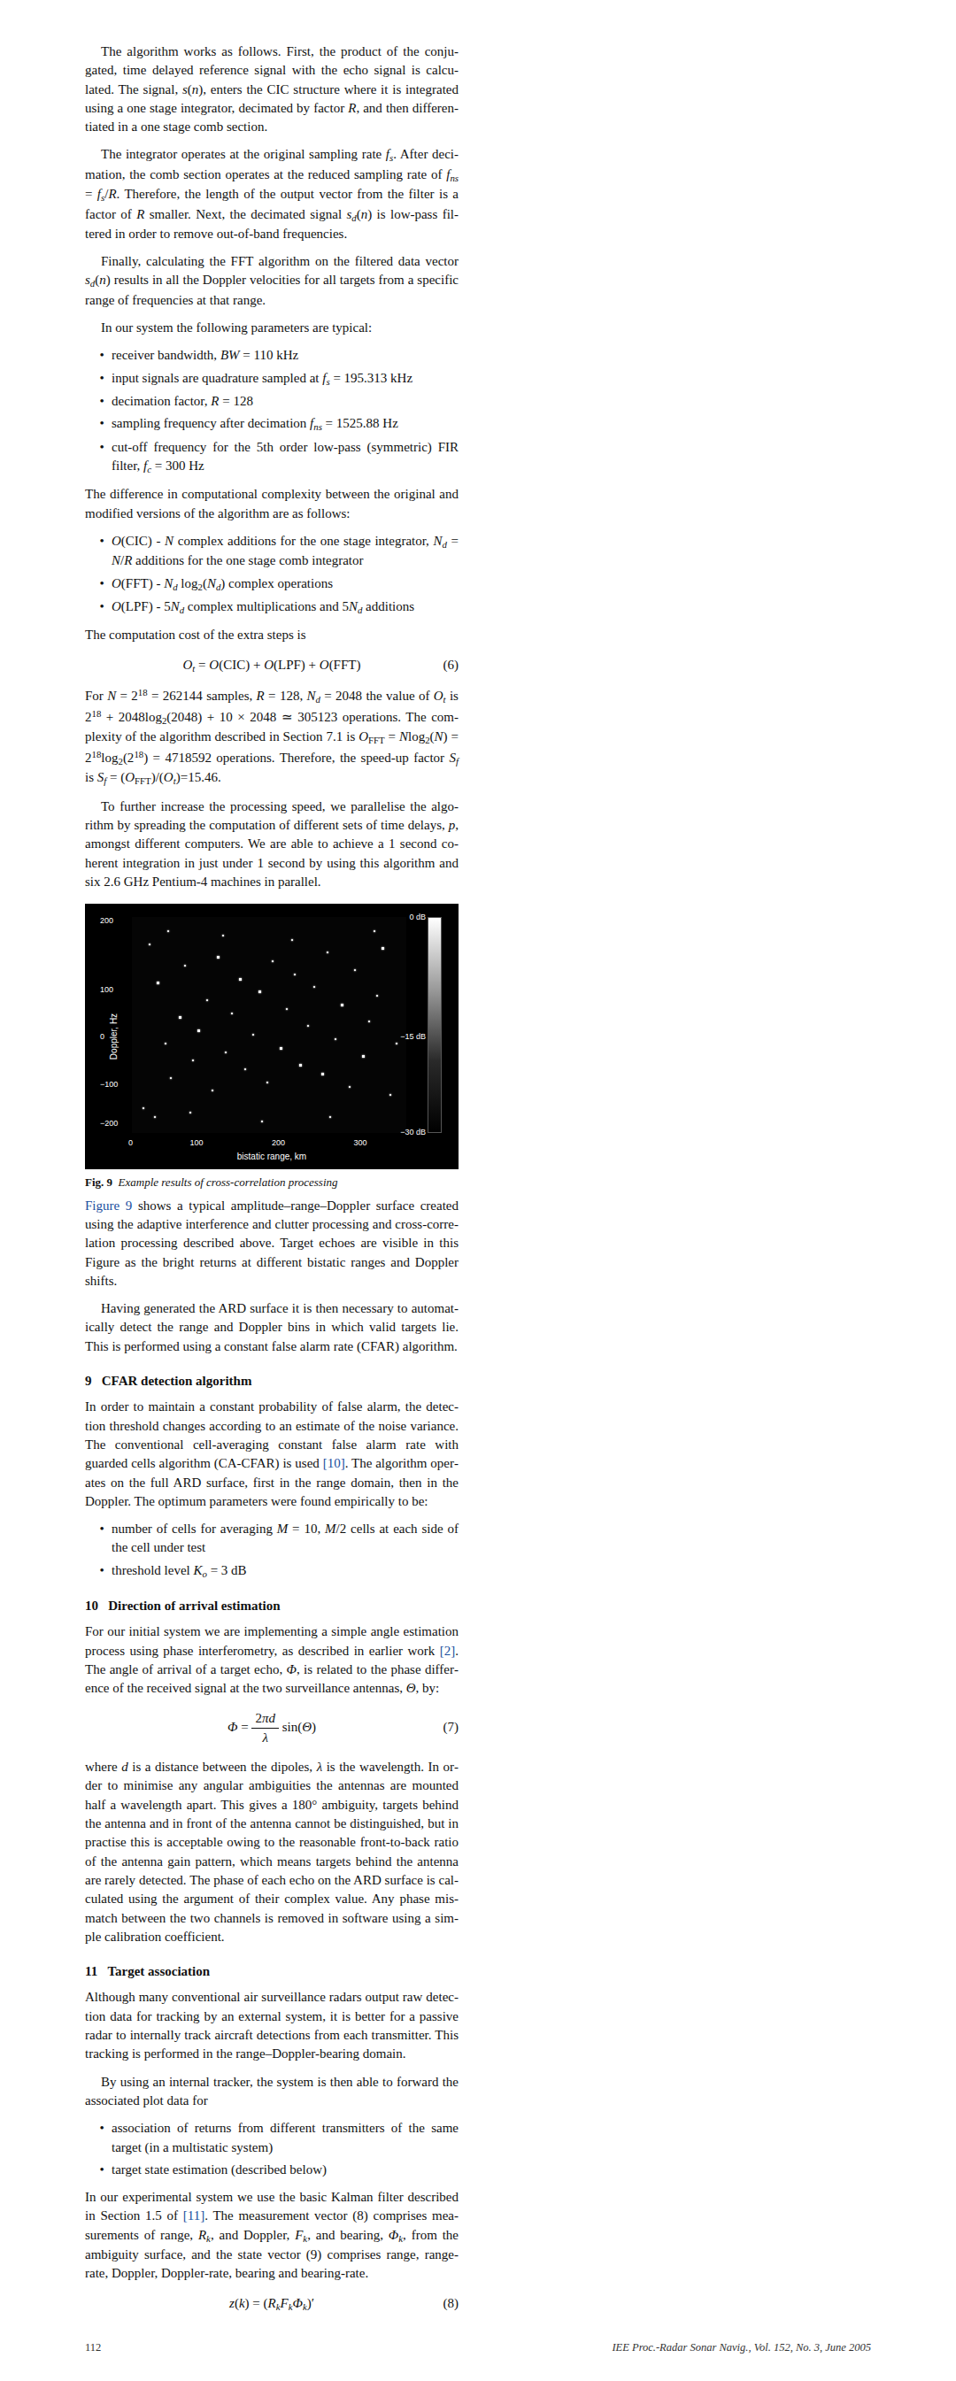The algorithm works as follows. First, the product of the conjugated, time delayed reference signal with the echo signal is calculated. The signal, s(n), enters the CIC structure where it is integrated using a one stage integrator, decimated by factor R, and then differentiated in a one stage comb section.
The integrator operates at the original sampling rate fs. After decimation, the comb section operates at the reduced sampling rate of fns = fs/R. Therefore, the length of the output vector from the filter is a factor of R smaller. Next, the decimated signal sd(n) is low-pass filtered in order to remove out-of-band frequencies.
Finally, calculating the FFT algorithm on the filtered data vector sd(n) results in all the Doppler velocities for all targets from a specific range of frequencies at that range.
In our system the following parameters are typical:
receiver bandwidth, BW = 110 kHz
input signals are quadrature sampled at fs = 195.313 kHz
decimation factor, R = 128
sampling frequency after decimation fns = 1525.88 Hz
cut-off frequency for the 5th order low-pass (symmetric) FIR filter, fc = 300 Hz
The difference in computational complexity between the original and modified versions of the algorithm are as follows:
O(CIC) - N complex additions for the one stage integrator, Nd = N/R additions for the one stage comb integrator
O(FFT) - Nd log2(Nd) complex operations
O(LPF) - 5Nd complex multiplications and 5Nd additions
The computation cost of the extra steps is
Ot = O(CIC) + O(LPF) + O(FFT) (6)
For N = 218 = 262144 samples, R = 128, Nd = 2048 the value of Ot is 218 + 2048log2(2048) + 10 × 2048 ≃ 305123 operations. The complexity of the algorithm described in Section 7.1 is OFFT = Nlog2(N) = 218log2(218) = 4718592 operations. Therefore, the speed-up factor Sf is Sf = (OFFT)/(Ot)=15.46.
To further increase the processing speed, we parallelise the algorithm by spreading the computation of different sets of time delays, p, amongst different computers. We are able to achieve a 1 second coherent integration in just under 1 second by using this algorithm and six 2.6 GHz Pentium-4 machines in parallel.
0 dB
−15 dB
−30 dB
Doppler, Hz
200
100
0
−100
−200
0
100
200
300
bistatic range, km
Fig. 9 Example results of cross-correlation processing
Figure 9 shows a typical amplitude–range–Doppler surface created using the adaptive interference and clutter processing and cross-correlation processing described above. Target echoes are visible in this Figure as the bright returns at different bistatic ranges and Doppler shifts.
Having generated the ARD surface it is then necessary to automatically detect the range and Doppler bins in which valid targets lie. This is performed using a constant false alarm rate (CFAR) algorithm.
9 CFAR detection algorithm
In order to maintain a constant probability of false alarm, the detection threshold changes according to an estimate of the noise variance. The conventional cell-averaging constant false alarm rate with guarded cells algorithm (CA-CFAR) is used [10]. The algorithm operates on the full ARD surface, first in the range domain, then in the Doppler. The optimum parameters were found empirically to be:
number of cells for averaging M = 10, M/2 cells at each side of the cell under test
threshold level Ko = 3 dB
10 Direction of arrival estimation
For our initial system we are implementing a simple angle estimation process using phase interferometry, as described in earlier work [2]. The angle of arrival of a target echo, Φ, is related to the phase difference of the received signal at the two surveillance antennas, Θ, by:
Φ = 2πd λ sin(Θ) (7)
where d is a distance between the dipoles, λ is the wavelength. In order to minimise any angular ambiguities the antennas are mounted half a wavelength apart. This gives a 180° ambiguity, targets behind the antenna and in front of the antenna cannot be distinguished, but in practise this is acceptable owing to the reasonable front-to-back ratio of the antenna gain pattern, which means targets behind the antenna are rarely detected. The phase of each echo on the ARD surface is calculated using the argument of their complex value. Any phase mismatch between the two channels is removed in software using a simple calibration coefficient.
11 Target association
Although many conventional air surveillance radars output raw detection data for tracking by an external system, it is better for a passive radar to internally track aircraft detections from each transmitter. This tracking is performed in the range–Doppler-bearing domain.
By using an internal tracker, the system is then able to forward the associated plot data for
association of returns from different transmitters of the same target (in a multistatic system)
target state estimation (described below)
In our experimental system we use the basic Kalman filter described in Section 1.5 of [11]. The measurement vector (8) comprises measurements of range, Rk, and Doppler, Fk, and bearing, Φk, from the ambiguity surface, and the state vector (9) comprises range, range-rate, Doppler, Doppler-rate, bearing and bearing-rate.
z(k) = (Rk Fk Φk)′ (8)
112
IEE Proc.-Radar Sonar Navig., Vol. 152, No. 3, June 2005